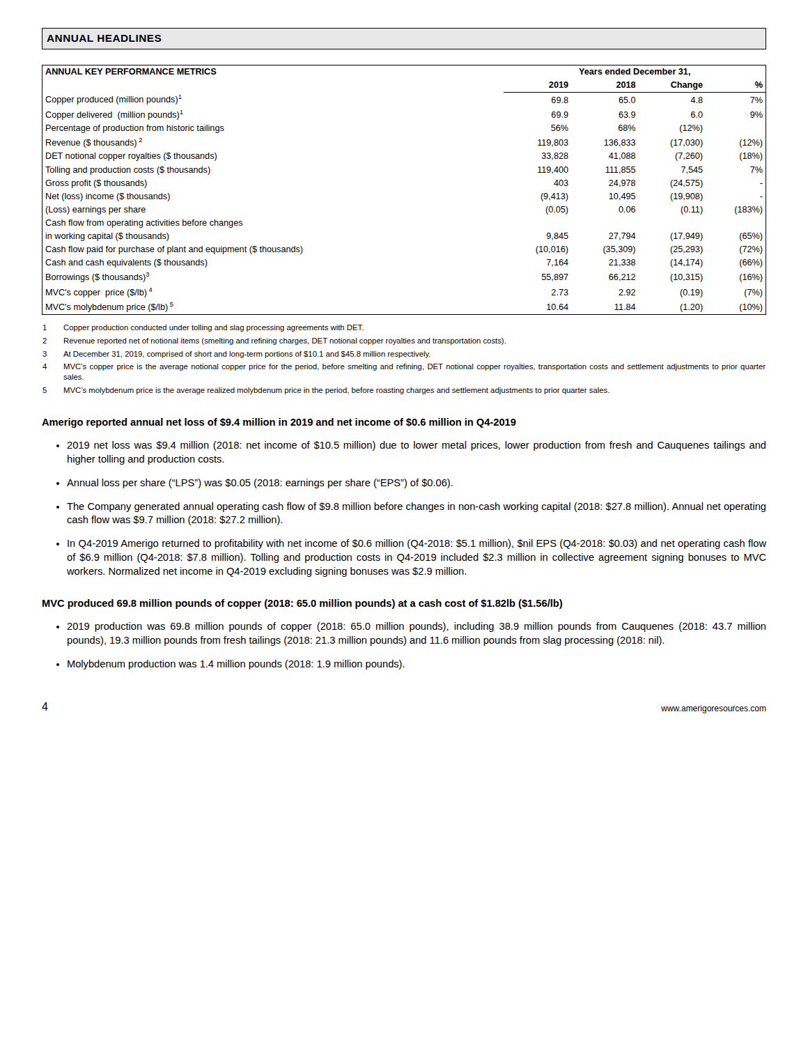ANNUAL HEADLINES
| ANNUAL KEY PERFORMANCE METRICS | Years ended December 31, |
| --- | --- |
| | 2019 | 2018 | Change | % |
| Copper produced (million pounds) 1 | 69.8 | 65.0 | 4.8 | 7% |
| Copper delivered (million pounds) 1 | 69.9 | 63.9 | 6.0 | 9% |
| Percentage of production from historic tailings | 56% | 68% | (12%) | |
| Revenue ($ thousands) 2 | 119,803 | 136,833 | (17,030) | (12%) |
| DET notional copper royalties ($ thousands) | 33,828 | 41,088 | (7,260) | (18%) |
| Tolling and production costs ($ thousands) | 119,400 | 111,855 | 7,545 | 7% |
| Gross profit ($ thousands) | 403 | 24,978 | (24,575) | - |
| Net (loss) income ($ thousands) | (9,413) | 10,495 | (19,908) | - |
| (Loss) earnings per share | (0.05) | 0.06 | (0.11) | (183%) |
| Cash flow from operating activities before changes | | | | |
| in working capital ($ thousands) | 9,845 | 27,794 | (17,949) | (65%) |
| Cash flow paid for purchase of plant and equipment ($ thousands) | (10,016) | (35,309) | (25,293) | (72%) |
| Cash and cash equivalents ($ thousands) | 7,164 | 21,338 | (14,174) | (66%) |
| Borrowings ($ thousands) 3 | 55,897 | 66,212 | (10,315) | (16%) |
| MVC's copper price ($/lb) 4 | 2.73 | 2.92 | (0.19) | (7%) |
| MVC's molybdenum price ($/lb) 5 | 10.64 | 11.84 | (1.20) | (10%) |
| 1 | Copper production conducted under tolling and slag processing agreements with DET. |
| 2 | Revenue reported net of notional items (smelting and refining charges, DET notional copper royalties and transportation costs). |
| 3 | At December 31, 2019, comprised of short and long-term portions of $10.1 and $45.8 million respectively. |
| 4 | MVC’s copper price is the average notional copper price for the period, before smelting and refining, DET notional copper royalties, transportation costs and settlement adjustments to prior quarter sales. |
| 5 | MVC’s molybdenum price is the average realized molybdenum price in the period, before roasting charges and settlement adjustments to prior quarter sales. |
Amerigo reported annual net loss of $9.4 million in 2019 and net income of $0.6 million in Q4-2019
2019 net loss was $9.4 million (2018: net income of $10.5 million) due to lower metal prices, lower production from fresh and Cauquenes tailings and higher tolling and production costs.
Annual loss per share (“LPS”) was $0.05 (2018: earnings per share (“EPS”) of $0.06).
The Company generated annual operating cash flow of $9.8 million before changes in non-cash working capital (2018: $27.8 million). Annual net operating cash flow was $9.7 million (2018: $27.2 million).
In Q4-2019 Amerigo returned to profitability with net income of $0.6 million (Q4-2018: $5.1 million), $nil EPS (Q4-2018: $0.03) and net operating cash flow of $6.9 million (Q4-2018: $7.8 million). Tolling and production costs in Q4-2019 included $2.3 million in collective agreement signing bonuses to MVC workers. Normalized net income in Q4-2019 excluding signing bonuses was $2.9 million.
MVC produced 69.8 million pounds of copper (2018: 65.0 million pounds) at a cash cost of $1.82lb ($1.56/lb)
2019 production was 69.8 million pounds of copper (2018: 65.0 million pounds), including 38.9 million pounds from Cauquenes (2018: 43.7 million pounds), 19.3 million pounds from fresh tailings (2018: 21.3 million pounds) and 11.6 million pounds from slag processing (2018: nil).
Molybdenum production was 1.4 million pounds (2018: 1.9 million pounds).
4
www.amerigoresources.com